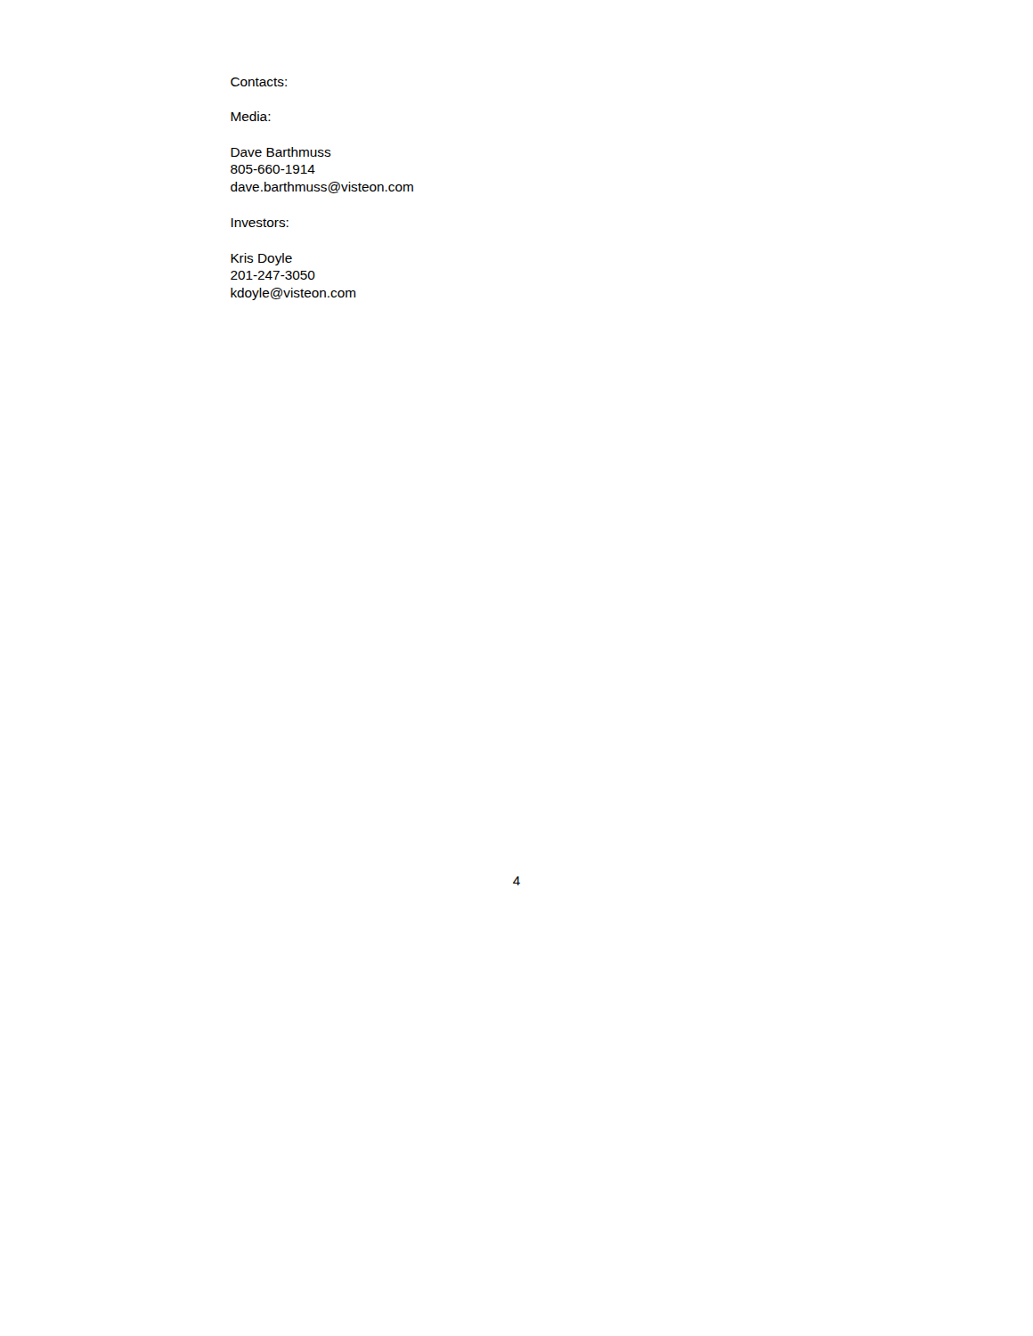Contacts:
Media:
Dave Barthmuss
805-660-1914
dave.barthmuss@visteon.com
Investors:
Kris Doyle
201-247-3050
kdoyle@visteon.com
4